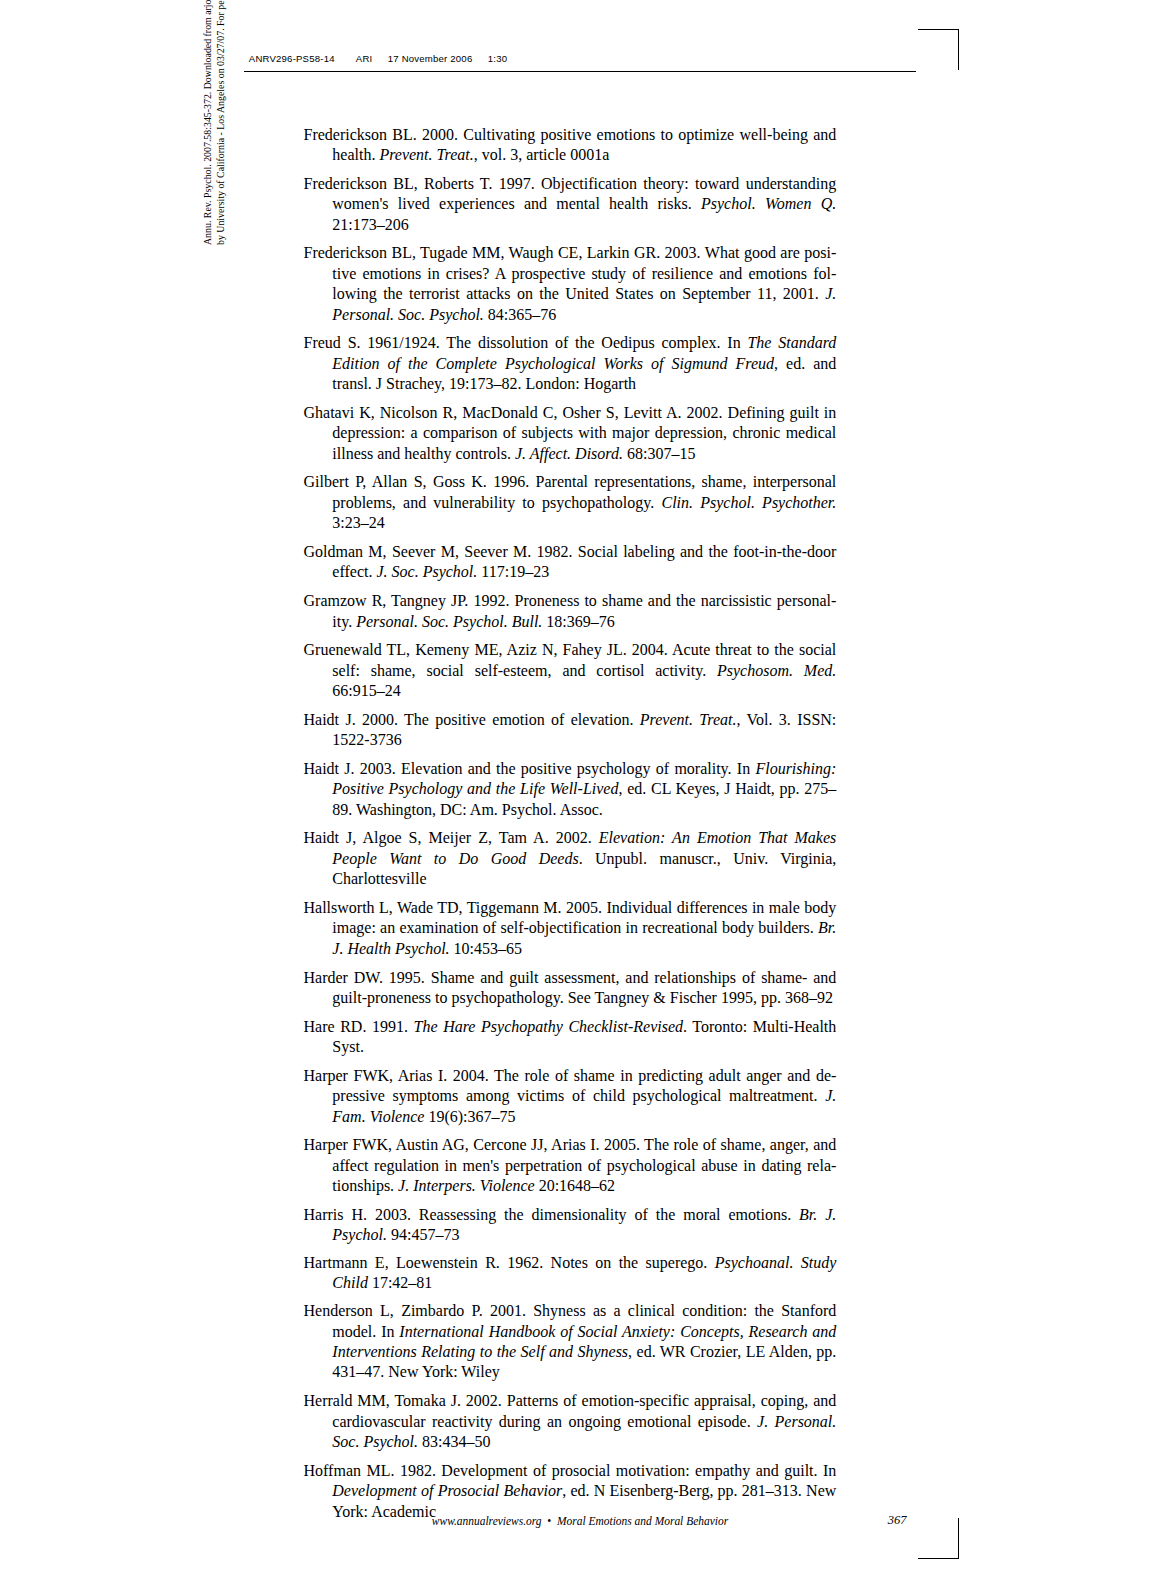ANRV296-PS58-14 ARI 17 November 2006 1:30
Annu. Rev. Psychol. 2007.58:345-372. Downloaded from arjournals.annualreviews.org
by University of California - Los Angeles on 03/27/07. For personal use only.
Frederickson BL. 2000. Cultivating positive emotions to optimize well-being and health. Prevent. Treat., vol. 3, article 0001a
Frederickson BL, Roberts T. 1997. Objectification theory: toward understanding women's lived experiences and mental health risks. Psychol. Women Q. 21:173–206
Frederickson BL, Tugade MM, Waugh CE, Larkin GR. 2003. What good are positive emotions in crises? A prospective study of resilience and emotions following the terrorist attacks on the United States on September 11, 2001. J. Personal. Soc. Psychol. 84:365–76
Freud S. 1961/1924. The dissolution of the Oedipus complex. In The Standard Edition of the Complete Psychological Works of Sigmund Freud, ed. and transl. J Strachey, 19:173–82. London: Hogarth
Ghatavi K, Nicolson R, MacDonald C, Osher S, Levitt A. 2002. Defining guilt in depression: a comparison of subjects with major depression, chronic medical illness and healthy controls. J. Affect. Disord. 68:307–15
Gilbert P, Allan S, Goss K. 1996. Parental representations, shame, interpersonal problems, and vulnerability to psychopathology. Clin. Psychol. Psychother. 3:23–24
Goldman M, Seever M, Seever M. 1982. Social labeling and the foot-in-the-door effect. J. Soc. Psychol. 117:19–23
Gramzow R, Tangney JP. 1992. Proneness to shame and the narcissistic personality. Personal. Soc. Psychol. Bull. 18:369–76
Gruenewald TL, Kemeny ME, Aziz N, Fahey JL. 2004. Acute threat to the social self: shame, social self-esteem, and cortisol activity. Psychosom. Med. 66:915–24
Haidt J. 2000. The positive emotion of elevation. Prevent. Treat., Vol. 3. ISSN: 1522-3736
Haidt J. 2003. Elevation and the positive psychology of morality. In Flourishing: Positive Psychology and the Life Well-Lived, ed. CL Keyes, J Haidt, pp. 275–89. Washington, DC: Am. Psychol. Assoc.
Haidt J, Algoe S, Meijer Z, Tam A. 2002. Elevation: An Emotion That Makes People Want to Do Good Deeds. Unpubl. manuscr., Univ. Virginia, Charlottesville
Hallsworth L, Wade TD, Tiggemann M. 2005. Individual differences in male body image: an examination of self-objectification in recreational body builders. Br. J. Health Psychol. 10:453–65
Harder DW. 1995. Shame and guilt assessment, and relationships of shame- and guilt-proneness to psychopathology. See Tangney & Fischer 1995, pp. 368–92
Hare RD. 1991. The Hare Psychopathy Checklist-Revised. Toronto: Multi-Health Syst.
Harper FWK, Arias I. 2004. The role of shame in predicting adult anger and depressive symptoms among victims of child psychological maltreatment. J. Fam. Violence 19(6):367–75
Harper FWK, Austin AG, Cercone JJ, Arias I. 2005. The role of shame, anger, and affect regulation in men's perpetration of psychological abuse in dating relationships. J. Interpers. Violence 20:1648–62
Harris H. 2003. Reassessing the dimensionality of the moral emotions. Br. J. Psychol. 94:457–73
Hartmann E, Loewenstein R. 1962. Notes on the superego. Psychoanal. Study Child 17:42–81
Henderson L, Zimbardo P. 2001. Shyness as a clinical condition: the Stanford model. In International Handbook of Social Anxiety: Concepts, Research and Interventions Relating to the Self and Shyness, ed. WR Crozier, LE Alden, pp. 431–47. New York: Wiley
Herrald MM, Tomaka J. 2002. Patterns of emotion-specific appraisal, coping, and cardiovascular reactivity during an ongoing emotional episode. J. Personal. Soc. Psychol. 83:434–50
Hoffman ML. 1982. Development of prosocial motivation: empathy and guilt. In Development of Prosocial Behavior, ed. N Eisenberg-Berg, pp. 281–313. New York: Academic
www.annualreviews.org • Moral Emotions and Moral Behavior 367